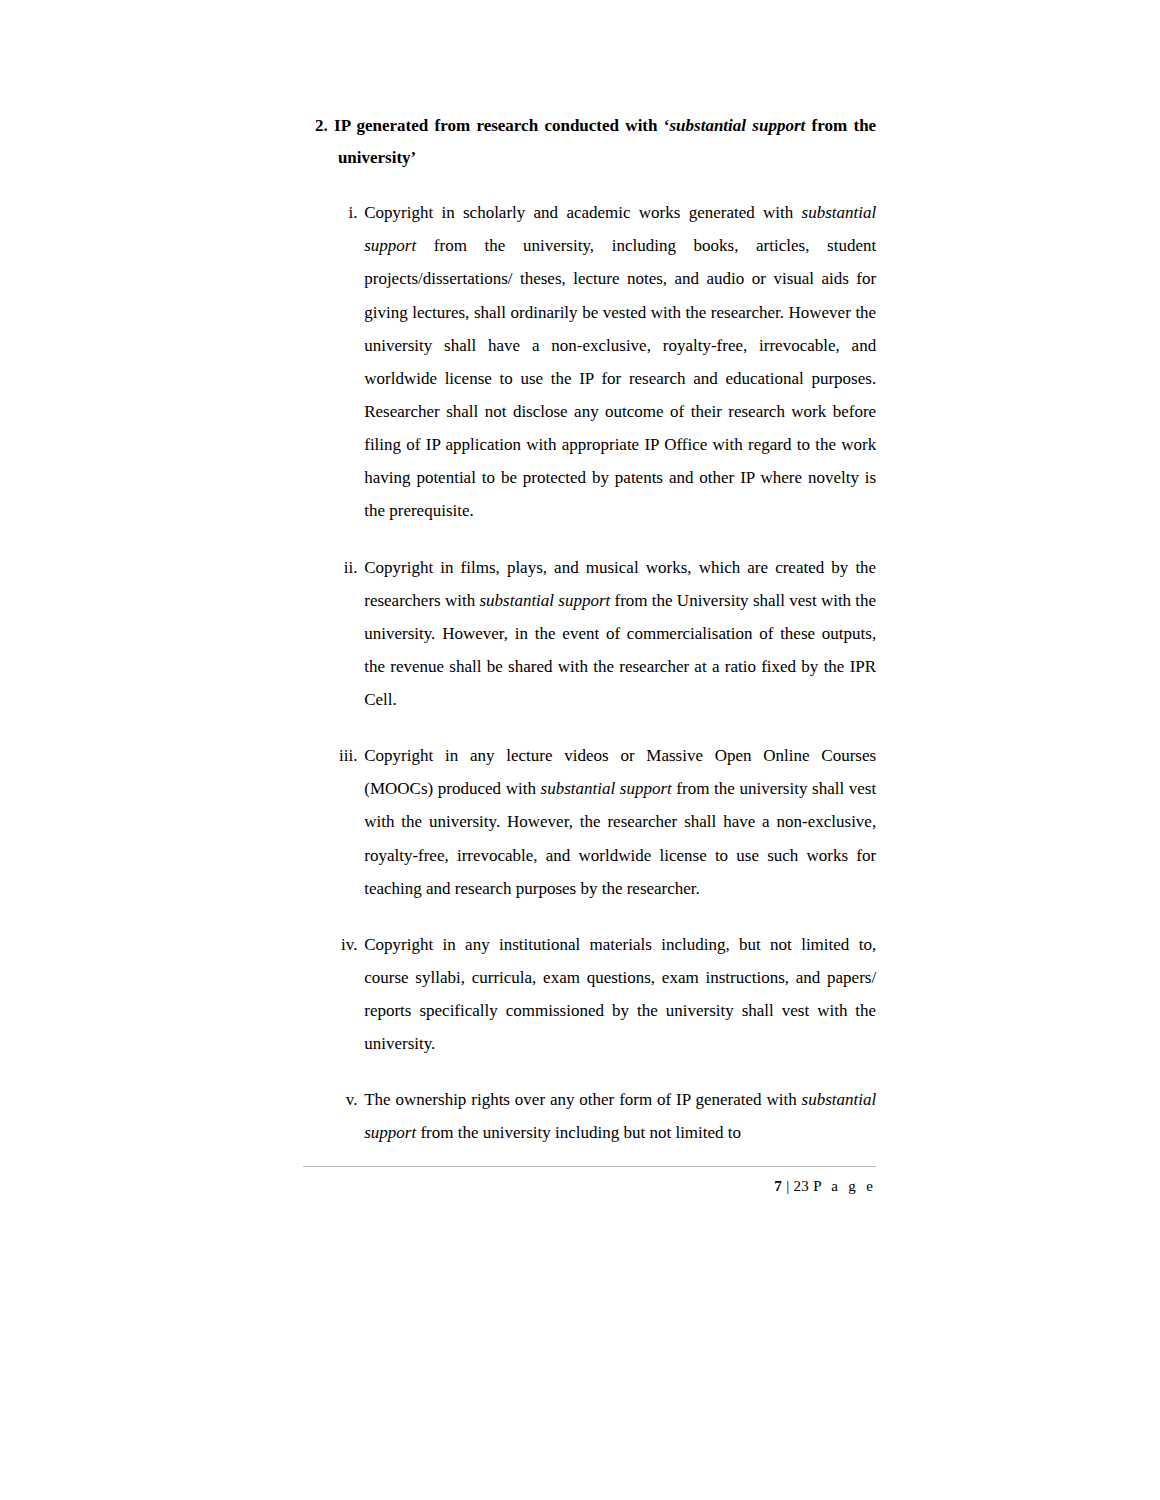2. IP generated from research conducted with ‘substantial support from the university’
i. Copyright in scholarly and academic works generated with substantial support from the university, including books, articles, student projects/dissertations/ theses, lecture notes, and audio or visual aids for giving lectures, shall ordinarily be vested with the researcher. However the university shall have a non-exclusive, royalty-free, irrevocable, and worldwide license to use the IP for research and educational purposes. Researcher shall not disclose any outcome of their research work before filing of IP application with appropriate IP Office with regard to the work having potential to be protected by patents and other IP where novelty is the prerequisite.
ii. Copyright in films, plays, and musical works, which are created by the researchers with substantial support from the University shall vest with the university. However, in the event of commercialisation of these outputs, the revenue shall be shared with the researcher at a ratio fixed by the IPR Cell.
iii. Copyright in any lecture videos or Massive Open Online Courses (MOOCs) produced with substantial support from the university shall vest with the university. However, the researcher shall have a non-exclusive, royalty-free, irrevocable, and worldwide license to use such works for teaching and research purposes by the researcher.
iv. Copyright in any institutional materials including, but not limited to, course syllabi, curricula, exam questions, exam instructions, and papers/ reports specifically commissioned by the university shall vest with the university.
v. The ownership rights over any other form of IP generated with substantial support from the university including but not limited to
7 | 23 P a g e